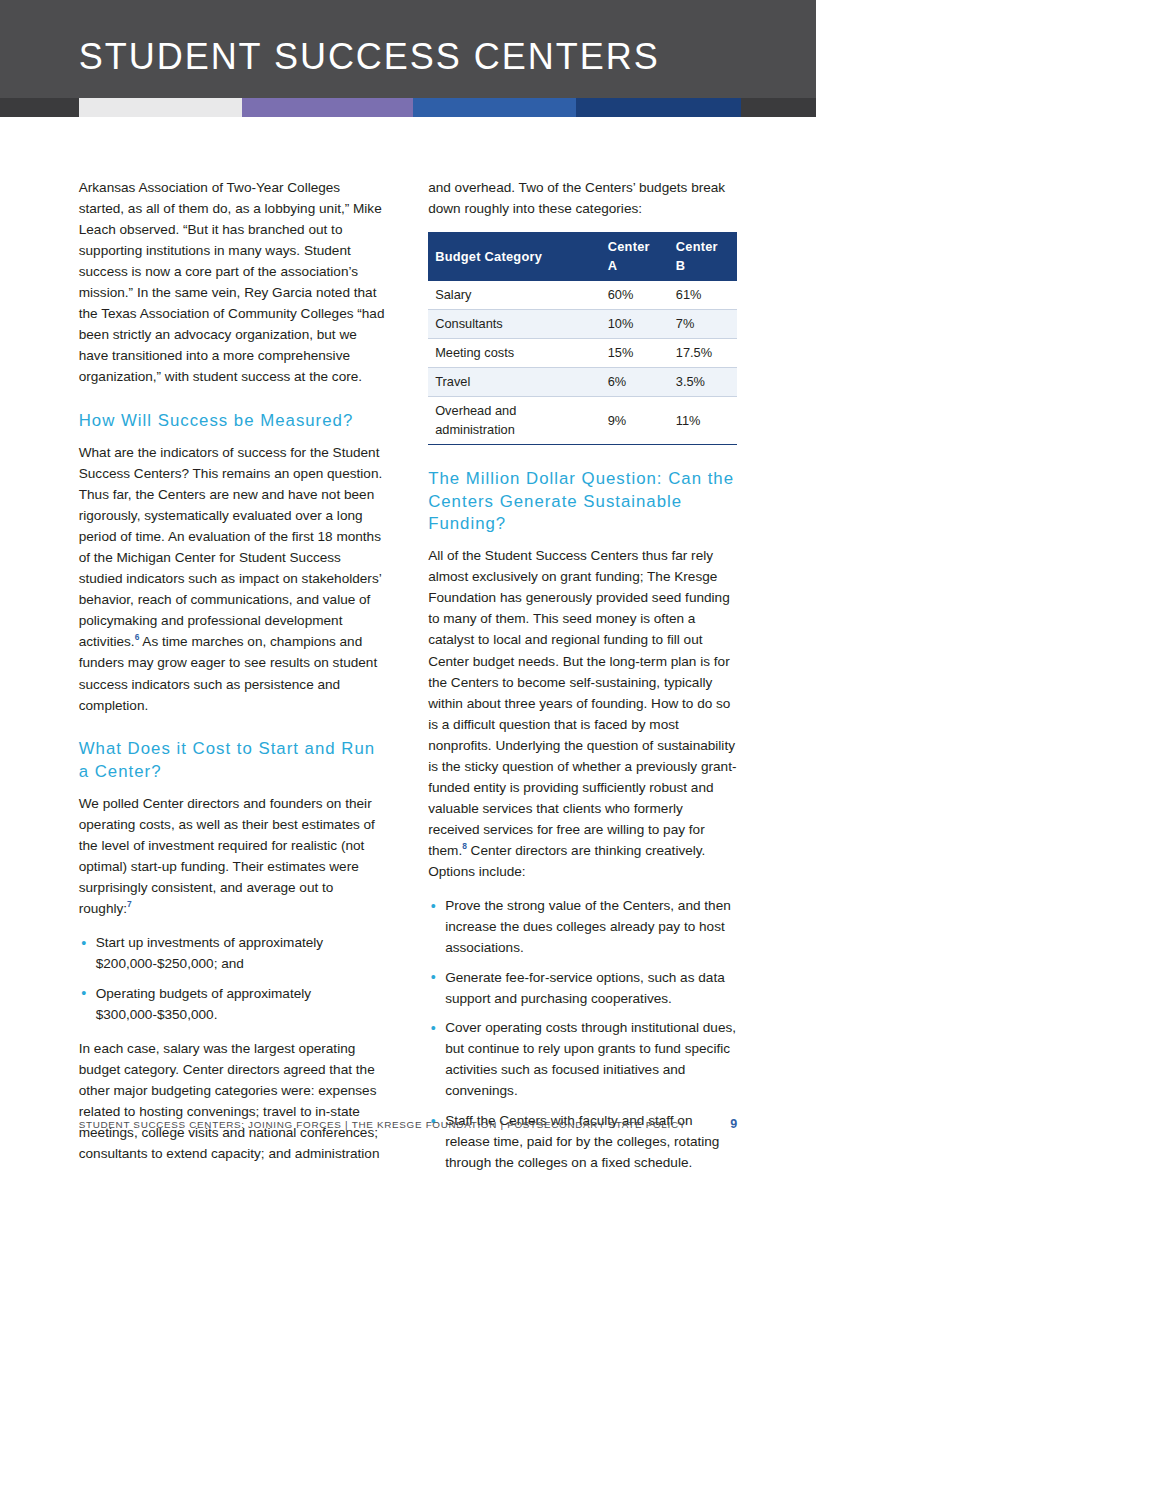STUDENT SUCCESS CENTERS
Arkansas Association of Two-Year Colleges started, as all of them do, as a lobbying unit,” Mike Leach observed. “But it has branched out to supporting institutions in many ways. Student success is now a core part of the association’s mission.” In the same vein, Rey Garcia noted that the Texas Association of Community Colleges “had been strictly an advocacy organization, but we have transitioned into a more comprehensive organization,” with student success at the core.
How Will Success be Measured?
What are the indicators of success for the Student Success Centers? This remains an open question. Thus far, the Centers are new and have not been rigorously, systematically evaluated over a long period of time. An evaluation of the first 18 months of the Michigan Center for Student Success studied indicators such as impact on stakeholders’ behavior, reach of communications, and value of policymaking and professional development activities.6 As time marches on, champions and funders may grow eager to see results on student success indicators such as persistence and completion.
What Does it Cost to Start and Run a Center?
We polled Center directors and founders on their operating costs, as well as their best estimates of the level of investment required for realistic (not optimal) start-up funding. Their estimates were surprisingly consistent, and average out to roughly:7
Start up investments of approximately $200,000-$250,000; and
Operating budgets of approximately $300,000-$350,000.
In each case, salary was the largest operating budget category. Center directors agreed that the other major budgeting categories were: expenses related to hosting convenings; travel to in-state meetings, college visits and national conferences; consultants to extend capacity; and administration and overhead. Two of the Centers’ budgets break down roughly into these categories:
| Budget Category | Center A | Center B |
| --- | --- | --- |
| Salary | 60% | 61% |
| Consultants | 10% | 7% |
| Meeting costs | 15% | 17.5% |
| Travel | 6% | 3.5% |
| Overhead and administration | 9% | 11% |
The Million Dollar Question: Can the Centers Generate Sustainable Funding?
All of the Student Success Centers thus far rely almost exclusively on grant funding; The Kresge Foundation has generously provided seed funding to many of them. This seed money is often a catalyst to local and regional funding to fill out Center budget needs. But the long-term plan is for the Centers to become self-sustaining, typically within about three years of founding. How to do so is a difficult question that is faced by most nonprofits. Underlying the question of sustainability is the sticky question of whether a previously grant-funded entity is providing sufficiently robust and valuable services that clients who formerly received services for free are willing to pay for them.8 Center directors are thinking creatively. Options include:
Prove the strong value of the Centers, and then increase the dues colleges already pay to host associations.
Generate fee-for-service options, such as data support and purchasing cooperatives.
Cover operating costs through institutional dues, but continue to rely upon grants to fund specific activities such as focused initiatives and convenings.
Staff the Centers with faculty and staff on release time, paid for by the colleges, rotating through the colleges on a fixed schedule.
STUDENT SUCCESS CENTERS: JOINING FORCES|THE KRESGE FOUNDATION|POSTSECONDARY STATE POLICY
9